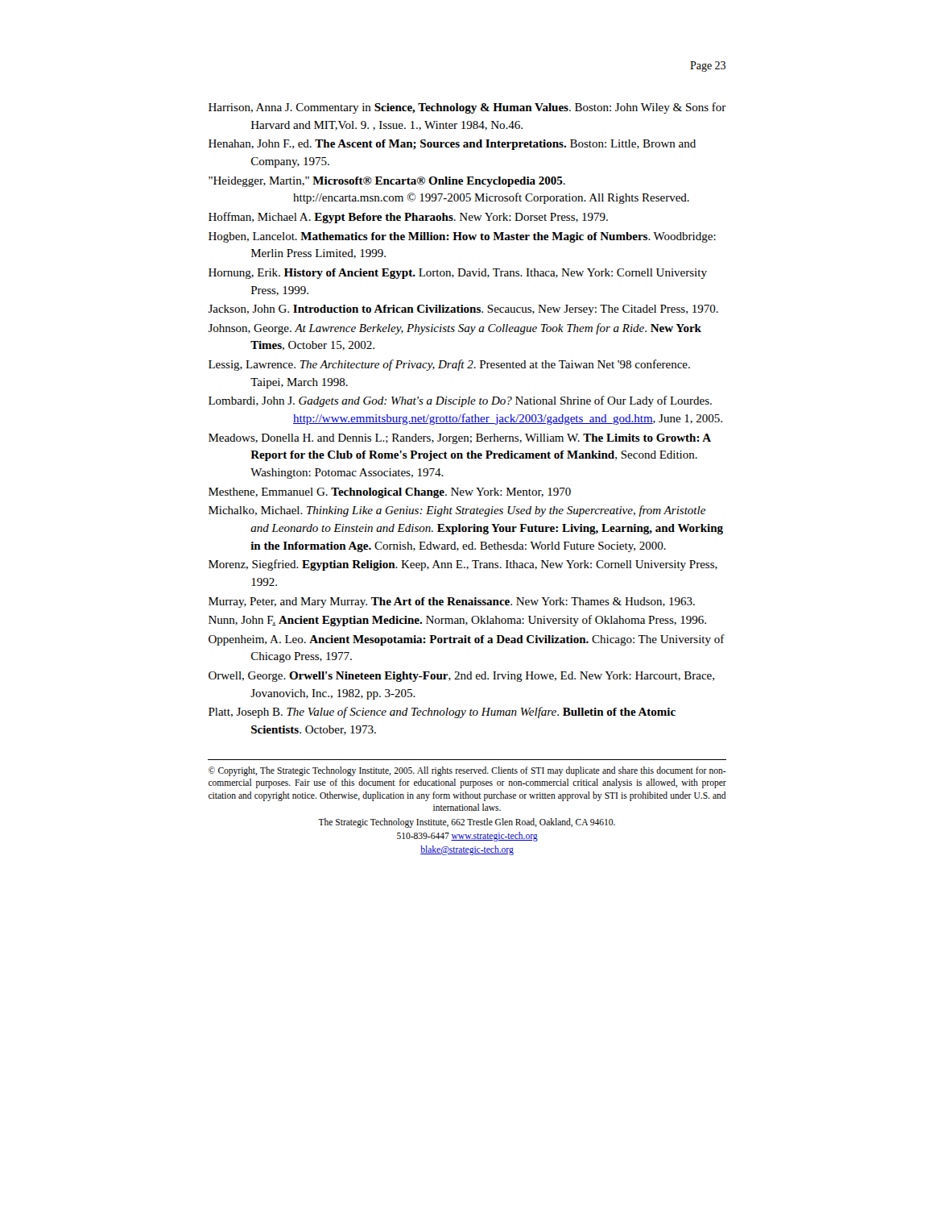Page 23
Harrison, Anna J. Commentary in Science, Technology & Human Values. Boston: John Wiley & Sons for Harvard and MIT,Vol. 9. , Issue. 1., Winter 1984, No.46.
Henahan, John F., ed. The Ascent of Man; Sources and Interpretations. Boston: Little, Brown and Company, 1975.
"Heidegger, Martin," Microsoft® Encarta® Online Encyclopedia 2005. http://encarta.msn.com © 1997-2005 Microsoft Corporation. All Rights Reserved.
Hoffman, Michael A. Egypt Before the Pharaohs. New York: Dorset Press, 1979.
Hogben, Lancelot. Mathematics for the Million: How to Master the Magic of Numbers. Woodbridge: Merlin Press Limited, 1999.
Hornung, Erik. History of Ancient Egypt. Lorton, David, Trans. Ithaca, New York: Cornell University Press, 1999.
Jackson, John G. Introduction to African Civilizations. Secaucus, New Jersey: The Citadel Press, 1970.
Johnson, George. At Lawrence Berkeley, Physicists Say a Colleague Took Them for a Ride. New York Times, October 15, 2002.
Lessig, Lawrence. The Architecture of Privacy, Draft 2. Presented at the Taiwan Net '98 conference. Taipei, March 1998.
Lombardi, John J. Gadgets and God: What's a Disciple to Do? National Shrine of Our Lady of Lourdes. http://www.emmitsburg.net/grotto/father_jack/2003/gadgets_and_god.htm, June 1, 2005.
Meadows, Donella H. and Dennis L.; Randers, Jorgen; Berherns, William W. The Limits to Growth: A Report for the Club of Rome's Project on the Predicament of Mankind, Second Edition. Washington: Potomac Associates, 1974.
Mesthene, Emmanuel G. Technological Change. New York: Mentor, 1970
Michalko, Michael. Thinking Like a Genius: Eight Strategies Used by the Supercreative, from Aristotle and Leonardo to Einstein and Edison. Exploring Your Future: Living, Learning, and Working in the Information Age. Cornish, Edward, ed. Bethesda: World Future Society, 2000.
Morenz, Siegfried. Egyptian Religion. Keep, Ann E., Trans. Ithaca, New York: Cornell University Press, 1992.
Murray, Peter, and Mary Murray. The Art of the Renaissance. New York: Thames & Hudson, 1963.
Nunn, John F. Ancient Egyptian Medicine. Norman, Oklahoma: University of Oklahoma Press, 1996.
Oppenheim, A. Leo. Ancient Mesopotamia: Portrait of a Dead Civilization. Chicago: The University of Chicago Press, 1977.
Orwell, George. Orwell's Nineteen Eighty-Four, 2nd ed. Irving Howe, Ed. New York: Harcourt, Brace, Jovanovich, Inc., 1982, pp. 3-205.
Platt, Joseph B. The Value of Science and Technology to Human Welfare. Bulletin of the Atomic Scientists. October, 1973.
© Copyright, The Strategic Technology Institute, 2005. All rights reserved. Clients of STI may duplicate and share this document for non-commercial purposes. Fair use of this document for educational purposes or non-commercial critical analysis is allowed, with proper citation and copyright notice. Otherwise, duplication in any form without purchase or written approval by STI is prohibited under U.S. and international laws.
The Strategic Technology Institute, 662 Trestle Glen Road, Oakland, CA 94610.
510-839-6447 www.strategic-tech.org
blake@strategic-tech.org